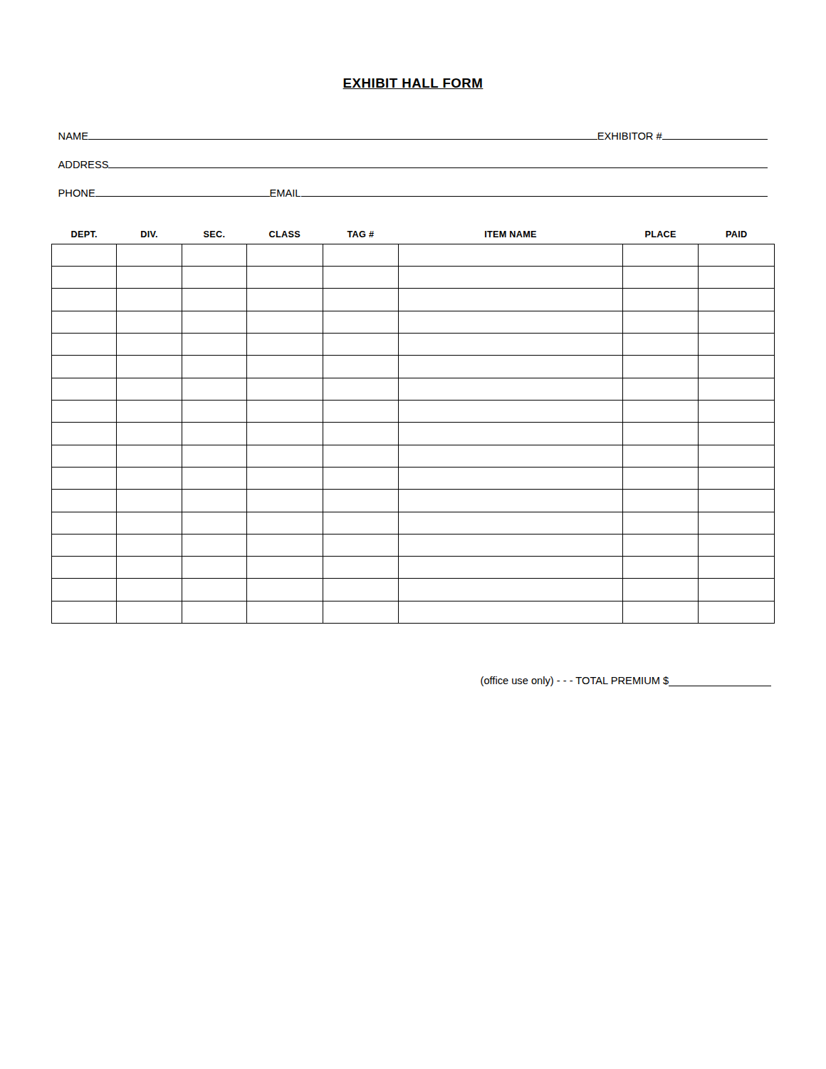EXHIBIT HALL FORM
NAME EXHIBITOR #
ADDRESS
PHONE EMAIL
| DEPT. | DIV. | SEC. | CLASS | TAG # | ITEM NAME | PLACE | PAID |
| --- | --- | --- | --- | --- | --- | --- | --- |
(office use only) - - - TOTAL PREMIUM $